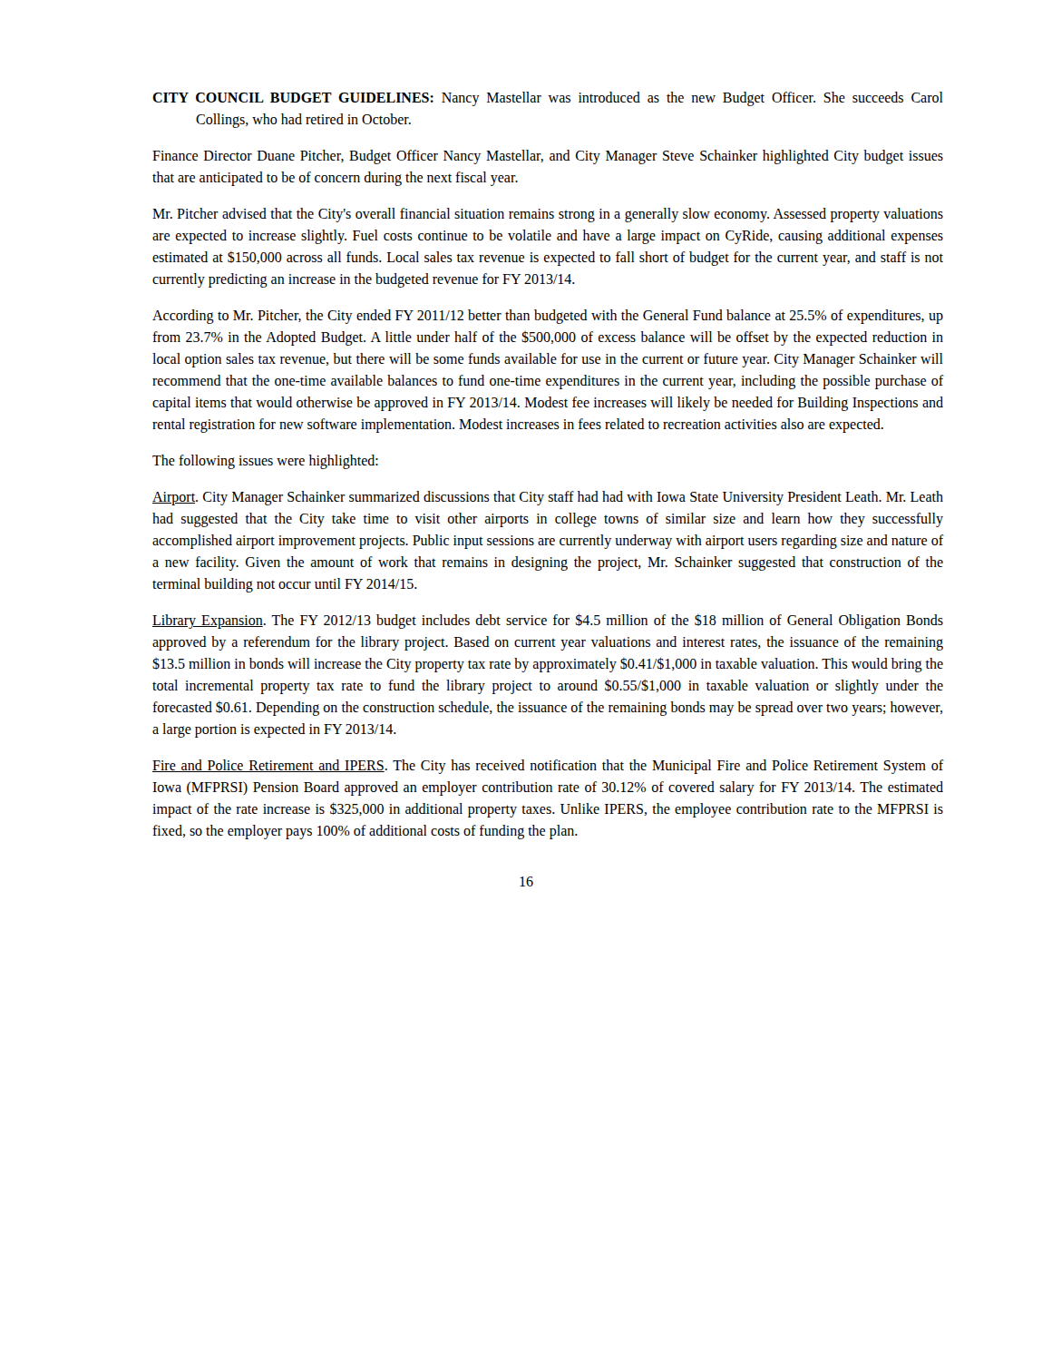CITY COUNCIL BUDGET GUIDELINES: Nancy Mastellar was introduced as the new Budget Officer. She succeeds Carol Collings, who had retired in October.
Finance Director Duane Pitcher, Budget Officer Nancy Mastellar, and City Manager Steve Schainker highlighted City budget issues that are anticipated to be of concern during the next fiscal year.
Mr. Pitcher advised that the City's overall financial situation remains strong in a generally slow economy. Assessed property valuations are expected to increase slightly. Fuel costs continue to be volatile and have a large impact on CyRide, causing additional expenses estimated at $150,000 across all funds. Local sales tax revenue is expected to fall short of budget for the current year, and staff is not currently predicting an increase in the budgeted revenue for FY 2013/14.
According to Mr. Pitcher, the City ended FY 2011/12 better than budgeted with the General Fund balance at 25.5% of expenditures, up from 23.7% in the Adopted Budget. A little under half of the $500,000 of excess balance will be offset by the expected reduction in local option sales tax revenue, but there will be some funds available for use in the current or future year. City Manager Schainker will recommend that the one-time available balances to fund one-time expenditures in the current year, including the possible purchase of capital items that would otherwise be approved in FY 2013/14. Modest fee increases will likely be needed for Building Inspections and rental registration for new software implementation. Modest increases in fees related to recreation activities also are expected.
The following issues were highlighted:
Airport. City Manager Schainker summarized discussions that City staff had had with Iowa State University President Leath. Mr. Leath had suggested that the City take time to visit other airports in college towns of similar size and learn how they successfully accomplished airport improvement projects. Public input sessions are currently underway with airport users regarding size and nature of a new facility. Given the amount of work that remains in designing the project, Mr. Schainker suggested that construction of the terminal building not occur until FY 2014/15.
Library Expansion. The FY 2012/13 budget includes debt service for $4.5 million of the $18 million of General Obligation Bonds approved by a referendum for the library project. Based on current year valuations and interest rates, the issuance of the remaining $13.5 million in bonds will increase the City property tax rate by approximately $0.41/$1,000 in taxable valuation. This would bring the total incremental property tax rate to fund the library project to around $0.55/$1,000 in taxable valuation or slightly under the forecasted $0.61. Depending on the construction schedule, the issuance of the remaining bonds may be spread over two years; however, a large portion is expected in FY 2013/14.
Fire and Police Retirement and IPERS. The City has received notification that the Municipal Fire and Police Retirement System of Iowa (MFPRSI) Pension Board approved an employer contribution rate of 30.12% of covered salary for FY 2013/14. The estimated impact of the rate increase is $325,000 in additional property taxes. Unlike IPERS, the employee contribution rate to the MFPRSI is fixed, so the employer pays 100% of additional costs of funding the plan.
16